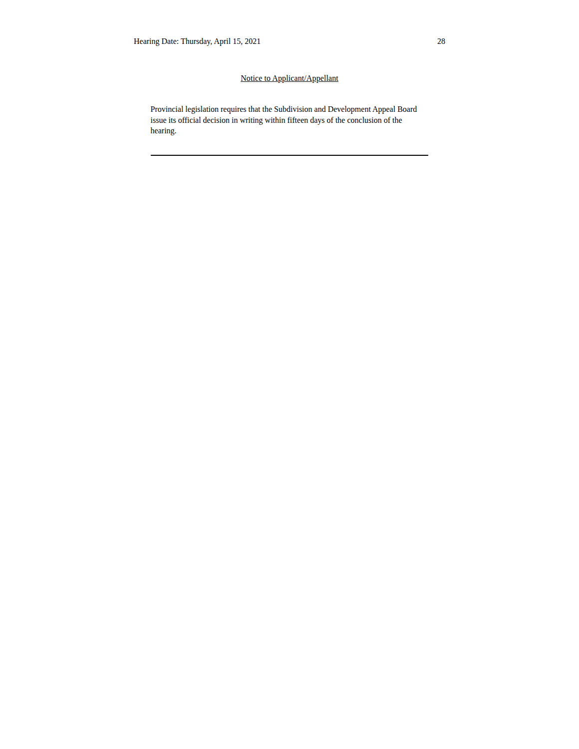Hearing Date: Thursday, April 15, 2021
28
Notice to Applicant/Appellant
Provincial legislation requires that the Subdivision and Development Appeal Board issue its official decision in writing within fifteen days of the conclusion of the hearing.